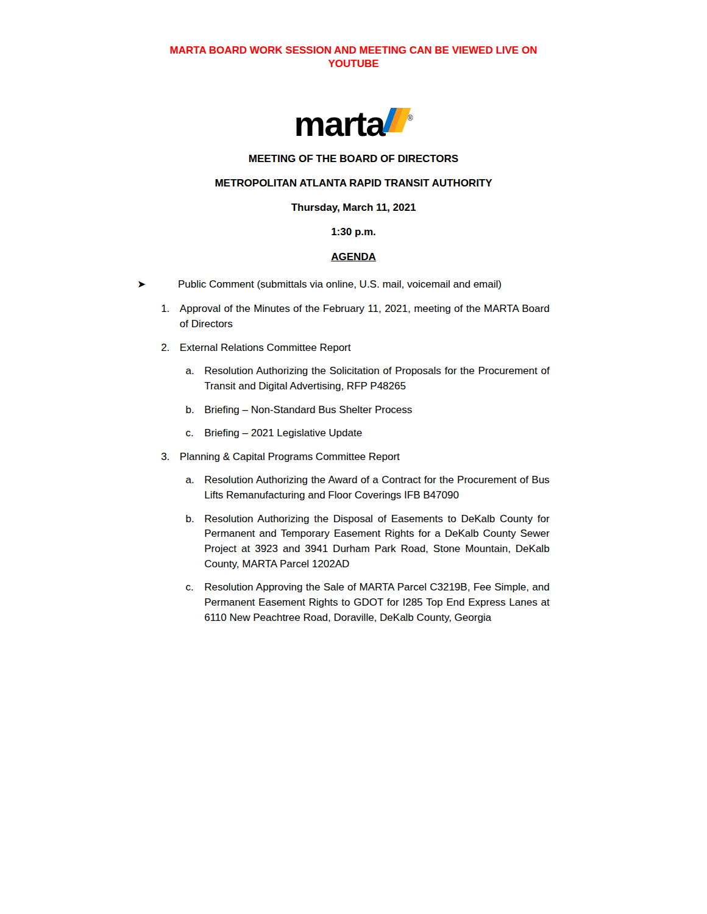MARTA BOARD WORK SESSION AND MEETING CAN BE VIEWED LIVE ON YOUTUBE
marta ®
MEETING OF THE BOARD OF DIRECTORS
METROPOLITAN ATLANTA RAPID TRANSIT AUTHORITY
Thursday, March 11, 2021
1:30 p.m.
AGENDA
➤Public Comment (submittals via online, U.S. mail, voicemail and email)
Approval of the Minutes of the February 11, 2021, meeting of the MARTA Board of Directors
External Relations Committee Report
Resolution Authorizing the Solicitation of Proposals for the Procurement of Transit and Digital Advertising, RFP P48265
Briefing – Non-Standard Bus Shelter Process
Briefing – 2021 Legislative Update
Planning & Capital Programs Committee Report
Resolution Authorizing the Award of a Contract for the Procurement of Bus Lifts Remanufacturing and Floor Coverings IFB B47090
Resolution Authorizing the Disposal of Easements to DeKalb County for Permanent and Temporary Easement Rights for a DeKalb County Sewer Project at 3923 and 3941 Durham Park Road, Stone Mountain, DeKalb County, MARTA Parcel 1202AD
Resolution Approving the Sale of MARTA Parcel C3219B, Fee Simple, and Permanent Easement Rights to GDOT for I285 Top End Express Lanes at 6110 New Peachtree Road, Doraville, DeKalb County, Georgia